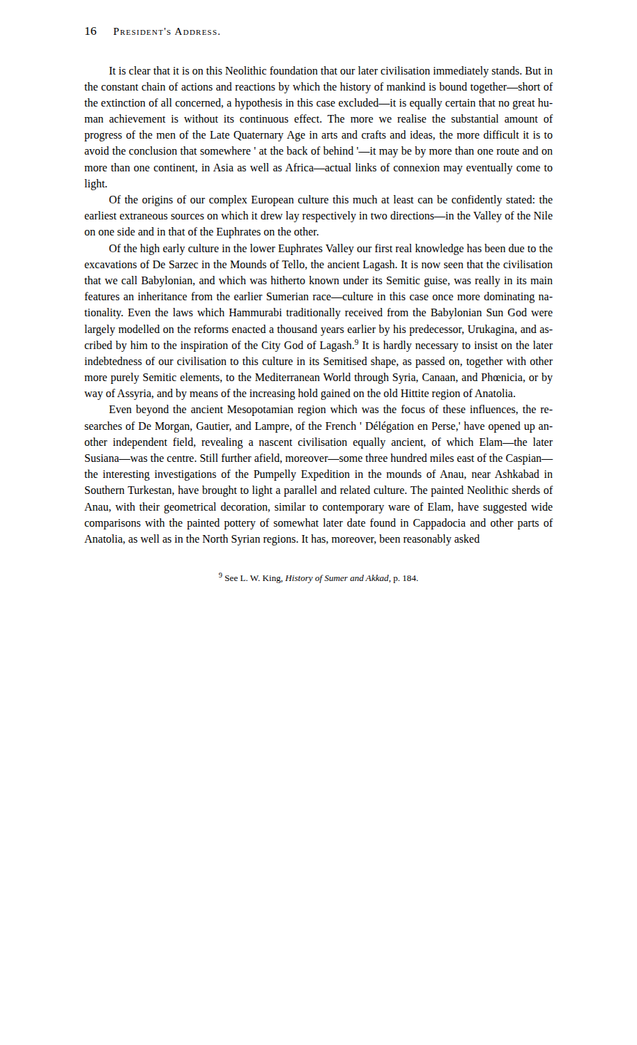16 President's Address.
It is clear that it is on this Neolithic foundation that our later civilisation immediately stands. But in the constant chain of actions and reactions by which the history of mankind is bound together—short of the extinction of all concerned, a hypothesis in this case excluded—it is equally certain that no great human achievement is without its continuous effect. The more we realise the substantial amount of progress of the men of the Late Quaternary Age in arts and crafts and ideas, the more difficult it is to avoid the conclusion that somewhere ' at the back of behind '—it may be by more than one route and on more than one continent, in Asia as well as Africa—actual links of connexion may eventually come to light.
Of the origins of our complex European culture this much at least can be confidently stated: the earliest extraneous sources on which it drew lay respectively in two directions—in the Valley of the Nile on one side and in that of the Euphrates on the other.
Of the high early culture in the lower Euphrates Valley our first real knowledge has been due to the excavations of De Sarzec in the Mounds of Tello, the ancient Lagash. It is now seen that the civilisation that we call Babylonian, and which was hitherto known under its Semitic guise, was really in its main features an inheritance from the earlier Sumerian race—culture in this case once more dominating nationality. Even the laws which Hammurabi traditionally received from the Babylonian Sun God were largely modelled on the reforms enacted a thousand years earlier by his predecessor, Urukagina, and ascribed by him to the inspiration of the City God of Lagash.9 It is hardly necessary to insist on the later indebtedness of our civilisation to this culture in its Semitised shape, as passed on, together with other more purely Semitic elements, to the Mediterranean World through Syria, Canaan, and Phœnicia, or by way of Assyria, and by means of the increasing hold gained on the old Hittite region of Anatolia.
Even beyond the ancient Mesopotamian region which was the focus of these influences, the researches of De Morgan, Gautier, and Lampre, of the French ' Délégation en Perse,' have opened up another independent field, revealing a nascent civilisation equally ancient, of which Elam—the later Susiana—was the centre. Still further afield, moreover—some three hundred miles east of the Caspian—the interesting investigations of the Pumpelly Expedition in the mounds of Anau, near Ashkabad in Southern Turkestan, have brought to light a parallel and related culture. The painted Neolithic sherds of Anau, with their geometrical decoration, similar to contemporary ware of Elam, have suggested wide comparisons with the painted pottery of somewhat later date found in Cappadocia and other parts of Anatolia, as well as in the North Syrian regions. It has, moreover, been reasonably asked
9 See L. W. King, History of Sumer and Akkad, p. 184.